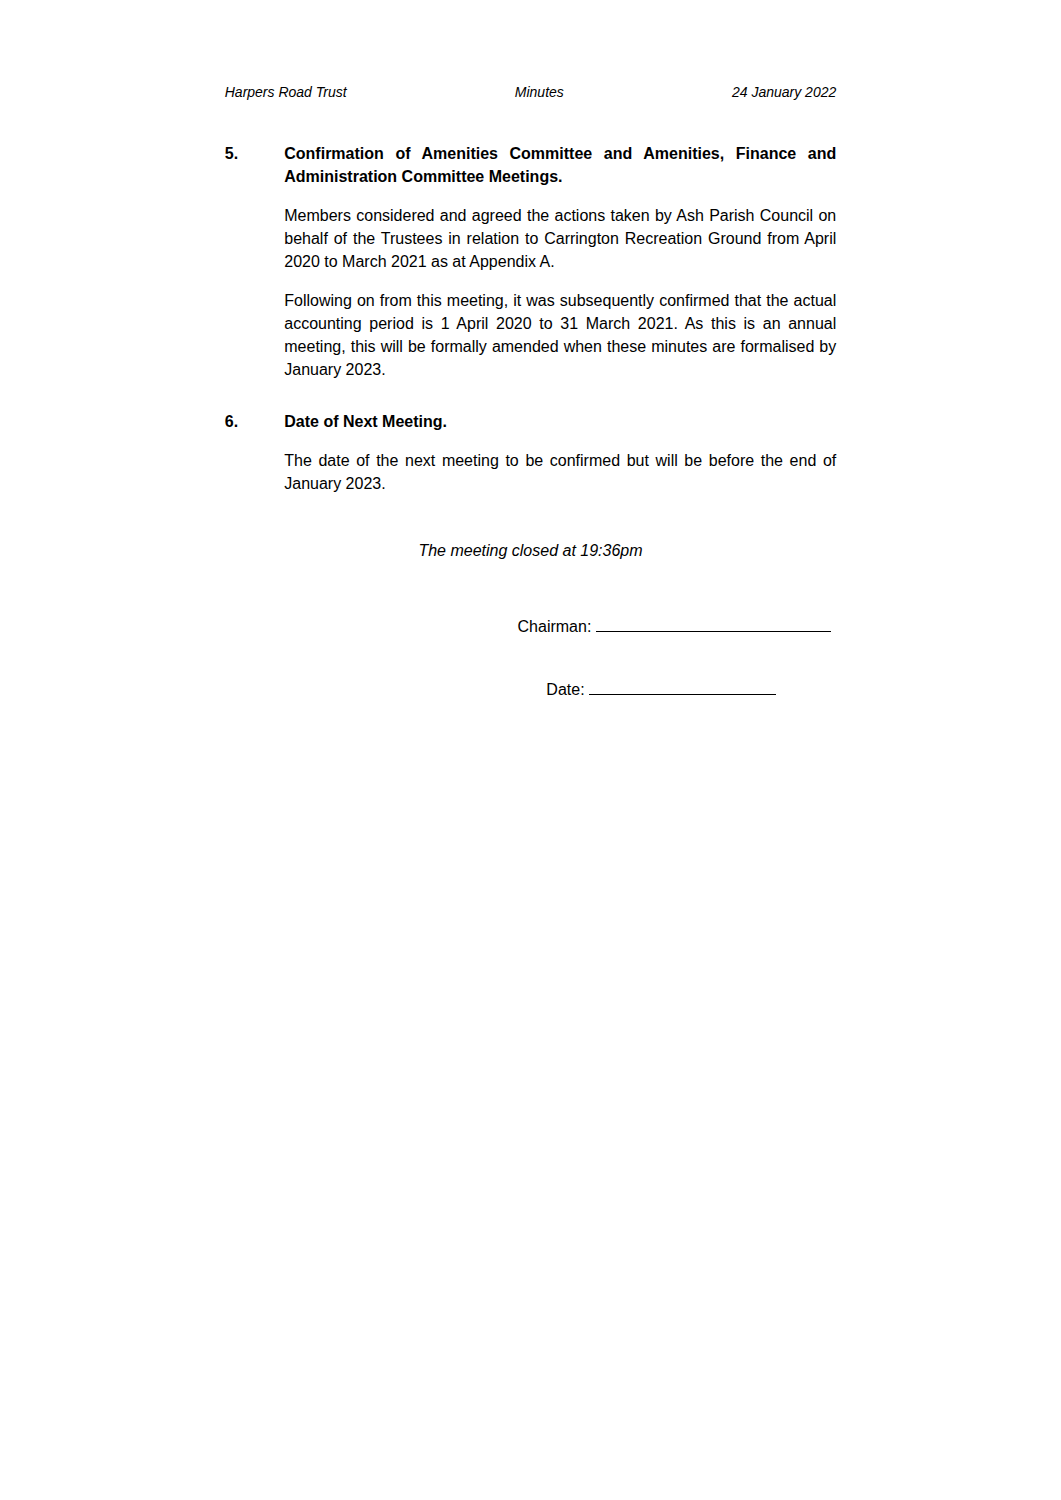Harpers Road Trust
Minutes
24 January 2022
5.
Confirmation of Amenities Committee and Amenities, Finance and Administration Committee Meetings.
Members considered and agreed the actions taken by Ash Parish Council on behalf of the Trustees in relation to Carrington Recreation Ground from April 2020 to March 2021 as at Appendix A.
Following on from this meeting, it was subsequently confirmed that the actual accounting period is 1 April 2020 to 31 March 2021. As this is an annual meeting, this will be formally amended when these minutes are formalised by January 2023.
6.
Date of Next Meeting.
The date of the next meeting to be confirmed but will be before the end of January 2023.
The meeting closed at 19:36pm
Chairman:
Date: